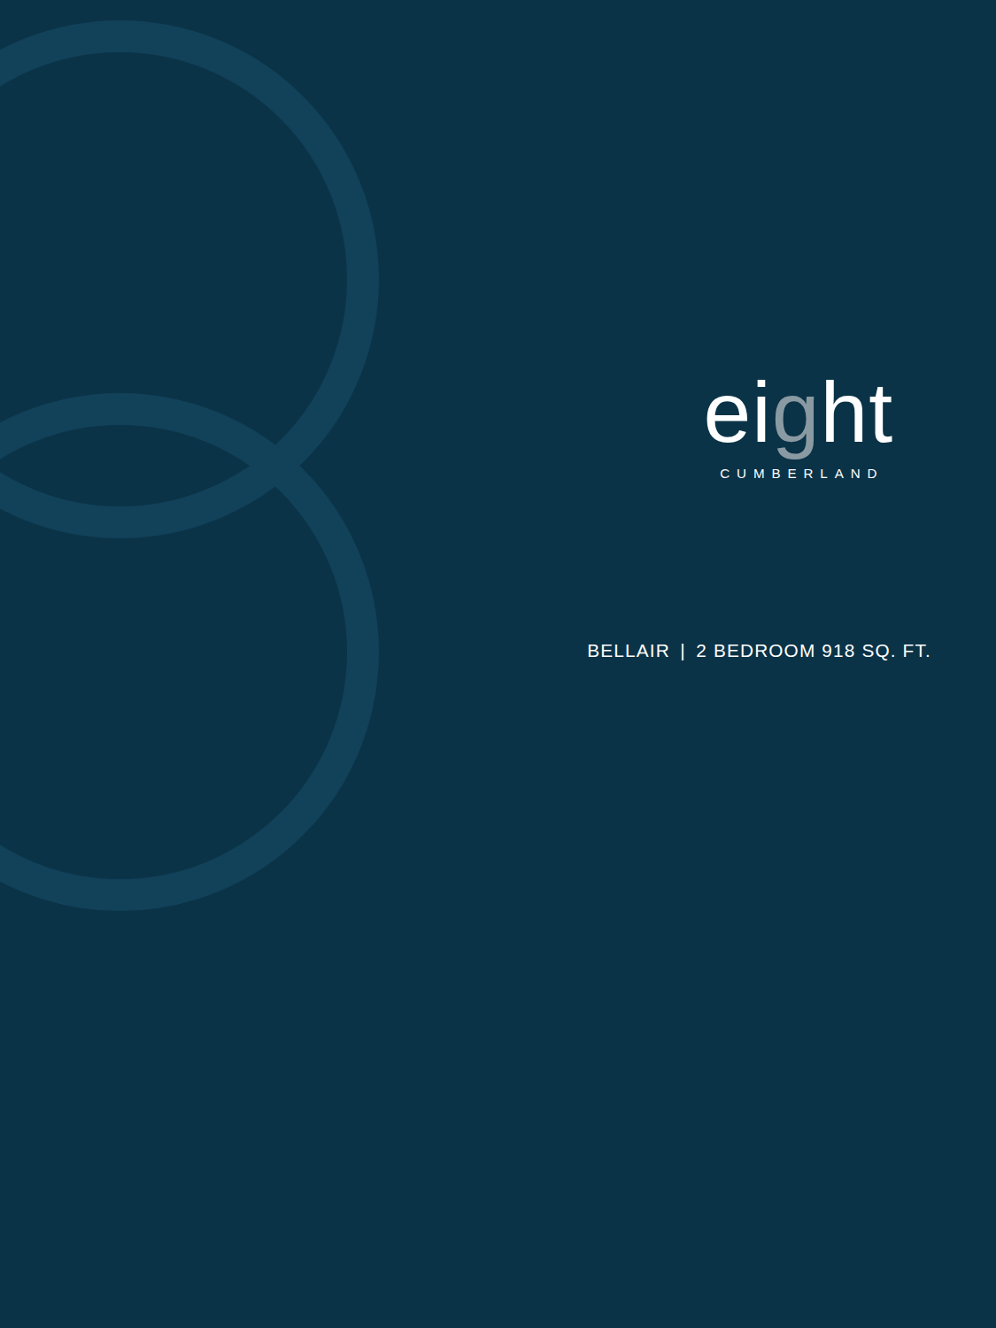ei ght CUMBERLAND
BELLAIR|2 BEDROOM 918 SQ. FT.